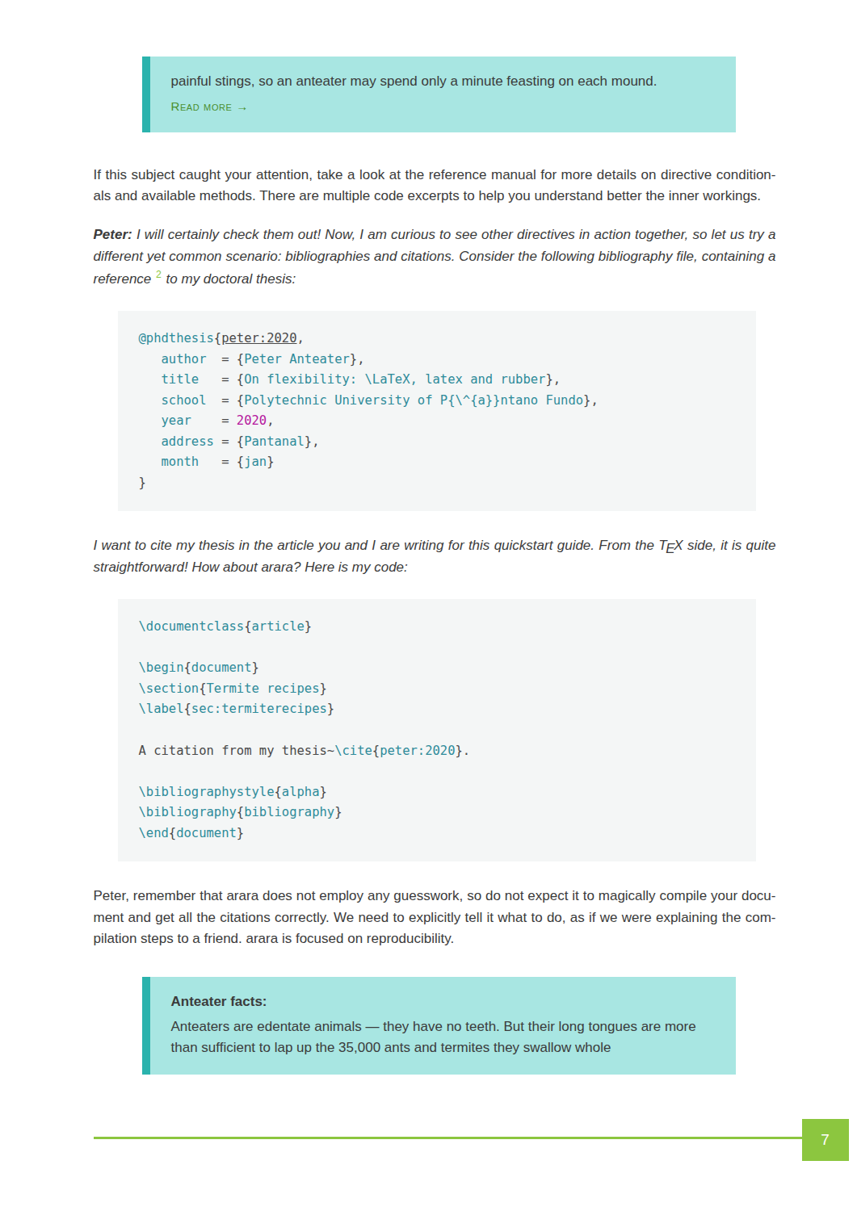painful stings, so an anteater may spend only a minute feasting on each mound.
Read more →
If this subject caught your attention, take a look at the reference manual for more details on directive conditionals and available methods. There are multiple code excerpts to help you understand better the inner workings.
Peter: I will certainly check them out! Now, I am curious to see other directives in action together, so let us try a different yet common scenario: bibliographies and citations. Consider the following bibliography file, containing a reference 2 to my doctoral thesis:
@phdthesis{peter:2020,
   author  = {Peter Anteater},
   title   = {On flexibility: \LaTeX, latex and rubber},
   school  = {Polytechnic University of P{\^{a}}ntano Fundo},
   year    = 2020,
   address = {Pantanal},
   month   = {jan}
}
I want to cite my thesis in the article you and I are writing for this quickstart guide. From the TEX side, it is quite straightforward! How about arara? Here is my code:
\documentclass{article}

\begin{document}
\section{Termite recipes}
\label{sec:termiterecipes}

A citation from my thesis~\cite{peter:2020}.

\bibliographystyle{alpha}
\bibliography{bibliography}
\end{document}
Peter, remember that arara does not employ any guesswork, so do not expect it to magically compile your document and get all the citations correctly. We need to explicitly tell it what to do, as if we were explaining the compilation steps to a friend. arara is focused on reproducibility.
Anteater facts:
Anteaters are edentate animals — they have no teeth. But their long tongues are more than sufficient to lap up the 35,000 ants and termites they swallow whole
7